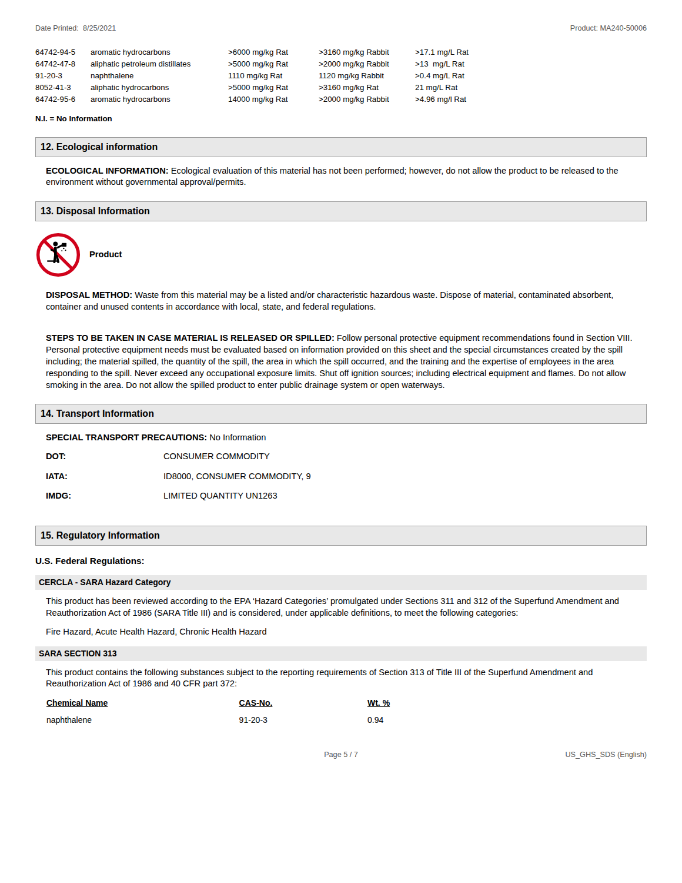Date Printed: 8/25/2021
Product: MA240-50006
| 64742-94-5 | aromatic hydrocarbons | >6000 mg/kg Rat | >3160 mg/kg Rabbit | >17.1 mg/L Rat |
| 64742-47-8 | aliphatic petroleum distillates | >5000 mg/kg Rat | >2000 mg/kg Rabbit | >13 mg/L Rat |
| 91-20-3 | naphthalene | 1110 mg/kg Rat | 1120 mg/kg Rabbit | >0.4 mg/L Rat |
| 8052-41-3 | aliphatic hydrocarbons | >5000 mg/kg Rat | >3160 mg/kg Rat | 21 mg/L Rat |
| 64742-95-6 | aromatic hydrocarbons | 14000 mg/kg Rat | >2000 mg/kg Rabbit | >4.96 mg/l Rat |
N.I. = No Information
12. Ecological information
ECOLOGICAL INFORMATION: Ecological evaluation of this material has not been performed; however, do not allow the product to be released to the environment without governmental approval/permits.
13. Disposal Information
Product
DISPOSAL METHOD: Waste from this material may be a listed and/or characteristic hazardous waste. Dispose of material, contaminated absorbent, container and unused contents in accordance with local, state, and federal regulations.
STEPS TO BE TAKEN IN CASE MATERIAL IS RELEASED OR SPILLED: Follow personal protective equipment recommendations found in Section VIII. Personal protective equipment needs must be evaluated based on information provided on this sheet and the special circumstances created by the spill including; the material spilled, the quantity of the spill, the area in which the spill occurred, and the training and the expertise of employees in the area responding to the spill. Never exceed any occupational exposure limits. Shut off ignition sources; including electrical equipment and flames. Do not allow smoking in the area. Do not allow the spilled product to enter public drainage system or open waterways.
14. Transport Information
SPECIAL TRANSPORT PRECAUTIONS: No Information
DOT:
CONSUMER COMMODITY
IATA:
ID8000, CONSUMER COMMODITY, 9
IMDG:
LIMITED QUANTITY UN1263
15. Regulatory Information
U.S. Federal Regulations:
CERCLA - SARA Hazard Category
This product has been reviewed according to the EPA ‘Hazard Categories’ promulgated under Sections 311 and 312 of the Superfund Amendment and Reauthorization Act of 1986 (SARA Title III) and is considered, under applicable definitions, to meet the following categories:
Fire Hazard, Acute Health Hazard, Chronic Health Hazard
SARA SECTION 313
This product contains the following substances subject to the reporting requirements of Section 313 of Title III of the Superfund Amendment and Reauthorization Act of 1986 and 40 CFR part 372:
| Chemical Name | CAS-No. | Wt. % |
| --- | --- | --- |
| naphthalene | 91-20-3 | 0.94 |
Page 5 / 7
US_GHS_SDS (English)